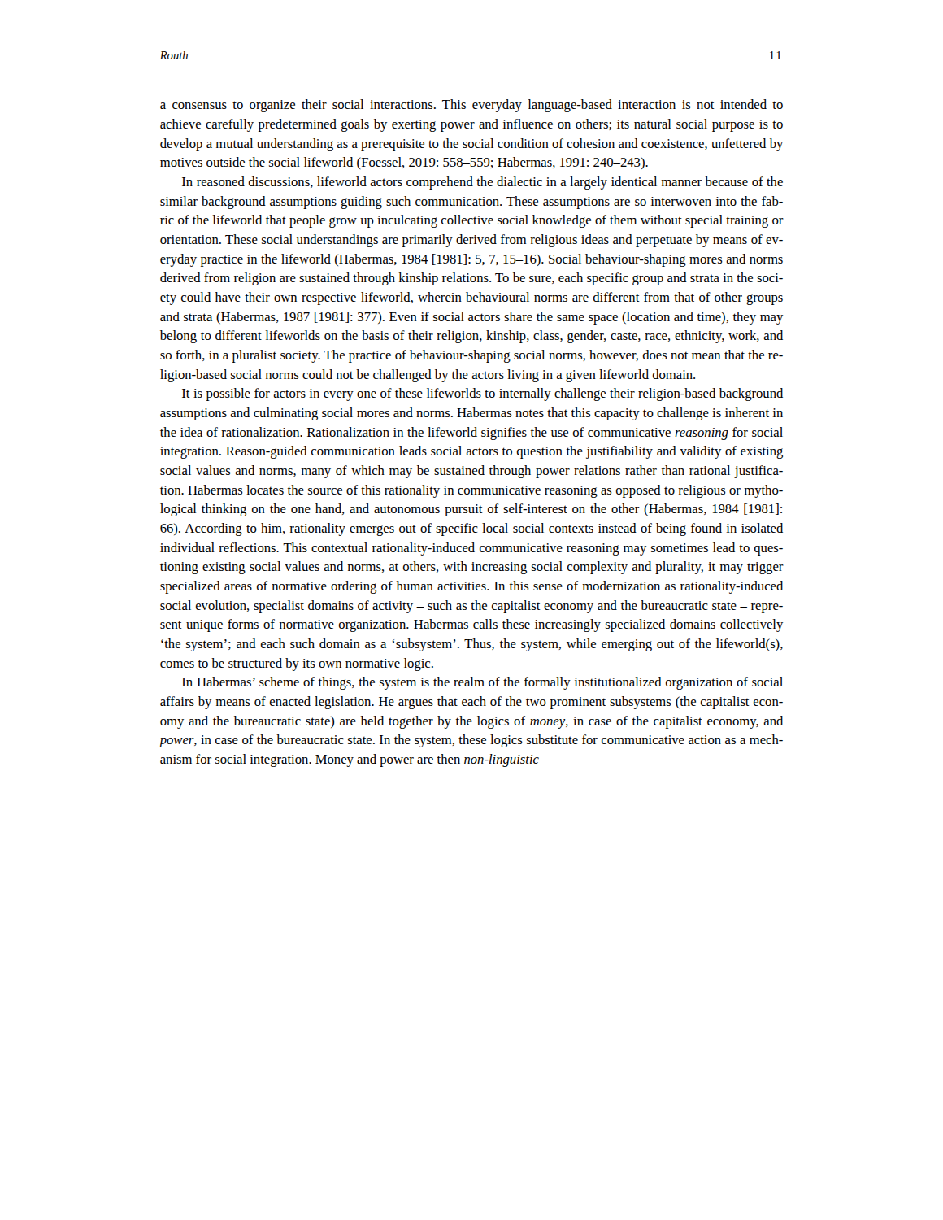Routh 11
a consensus to organize their social interactions. This everyday language-based interaction is not intended to achieve carefully predetermined goals by exerting power and influence on others; its natural social purpose is to develop a mutual understanding as a prerequisite to the social condition of cohesion and coexistence, unfettered by motives outside the social lifeworld (Foessel, 2019: 558–559; Habermas, 1991: 240–243).
In reasoned discussions, lifeworld actors comprehend the dialectic in a largely identical manner because of the similar background assumptions guiding such communication. These assumptions are so interwoven into the fabric of the lifeworld that people grow up inculcating collective social knowledge of them without special training or orientation. These social understandings are primarily derived from religious ideas and perpetuate by means of everyday practice in the lifeworld (Habermas, 1984 [1981]: 5, 7, 15–16). Social behaviour-shaping mores and norms derived from religion are sustained through kinship relations. To be sure, each specific group and strata in the society could have their own respective lifeworld, wherein behavioural norms are different from that of other groups and strata (Habermas, 1987 [1981]: 377). Even if social actors share the same space (location and time), they may belong to different lifeworlds on the basis of their religion, kinship, class, gender, caste, race, ethnicity, work, and so forth, in a pluralist society. The practice of behaviour-shaping social norms, however, does not mean that the religion-based social norms could not be challenged by the actors living in a given lifeworld domain.
It is possible for actors in every one of these lifeworlds to internally challenge their religion-based background assumptions and culminating social mores and norms. Habermas notes that this capacity to challenge is inherent in the idea of rationalization. Rationalization in the lifeworld signifies the use of communicative reasoning for social integration. Reason-guided communication leads social actors to question the justifiability and validity of existing social values and norms, many of which may be sustained through power relations rather than rational justification. Habermas locates the source of this rationality in communicative reasoning as opposed to religious or mythological thinking on the one hand, and autonomous pursuit of self-interest on the other (Habermas, 1984 [1981]: 66). According to him, rationality emerges out of specific local social contexts instead of being found in isolated individual reflections. This contextual rationality-induced communicative reasoning may sometimes lead to questioning existing social values and norms, at others, with increasing social complexity and plurality, it may trigger specialized areas of normative ordering of human activities. In this sense of modernization as rationality-induced social evolution, specialist domains of activity – such as the capitalist economy and the bureaucratic state – represent unique forms of normative organization. Habermas calls these increasingly specialized domains collectively ‘the system’; and each such domain as a ‘subsystem’. Thus, the system, while emerging out of the lifeworld(s), comes to be structured by its own normative logic.
In Habermas’ scheme of things, the system is the realm of the formally institutionalized organization of social affairs by means of enacted legislation. He argues that each of the two prominent subsystems (the capitalist economy and the bureaucratic state) are held together by the logics of money, in case of the capitalist economy, and power, in case of the bureaucratic state. In the system, these logics substitute for communicative action as a mechanism for social integration. Money and power are then non-linguistic